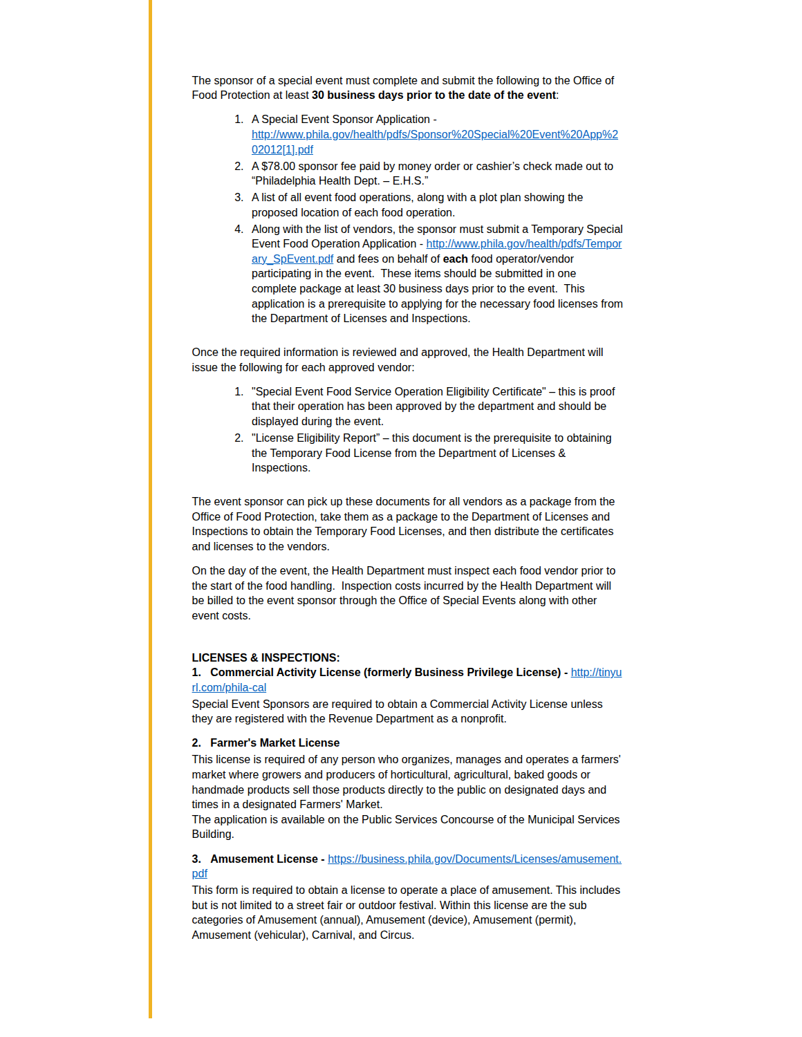The sponsor of a special event must complete and submit the following to the Office of Food Protection at least 30 business days prior to the date of the event:
A Special Event Sponsor Application -
http://www.phila.gov/health/pdfs/Sponsor%20Special%20Event%20App%202012[1].pdf
A $78.00 sponsor fee paid by money order or cashier’s check made out to “Philadelphia Health Dept. – E.H.S.”
A list of all event food operations, along with a plot plan showing the proposed location of each food operation.
Along with the list of vendors, the sponsor must submit a Temporary Special Event Food Operation Application - http://www.phila.gov/health/pdfs/Temporary_SpEvent.pdf and fees on behalf of each food operator/vendor participating in the event. These items should be submitted in one complete package at least 30 business days prior to the event. This application is a prerequisite to applying for the necessary food licenses from the Department of Licenses and Inspections.
Once the required information is reviewed and approved, the Health Department will issue the following for each approved vendor:
"Special Event Food Service Operation Eligibility Certificate" – this is proof that their operation has been approved by the department and should be displayed during the event.
"License Eligibility Report” – this document is the prerequisite to obtaining the Temporary Food License from the Department of Licenses & Inspections.
The event sponsor can pick up these documents for all vendors as a package from the Office of Food Protection, take them as a package to the Department of Licenses and Inspections to obtain the Temporary Food Licenses, and then distribute the certificates and licenses to the vendors.
On the day of the event, the Health Department must inspect each food vendor prior to the start of the food handling. Inspection costs incurred by the Health Department will be billed to the event sponsor through the Office of Special Events along with other event costs.
LICENSES & INSPECTIONS:
1. Commercial Activity License (formerly Business Privilege License) - http://tinyurl.com/phila-cal
Special Event Sponsors are required to obtain a Commercial Activity License unless they are registered with the Revenue Department as a nonprofit.
2. Farmer's Market License
This license is required of any person who organizes, manages and operates a farmers' market where growers and producers of horticultural, agricultural, baked goods or handmade products sell those products directly to the public on designated days and times in a designated Farmers' Market.
The application is available on the Public Services Concourse of the Municipal Services Building.
3. Amusement License - https://business.phila.gov/Documents/Licenses/amusement.pdf
This form is required to obtain a license to operate a place of amusement. This includes but is not limited to a street fair or outdoor festival. Within this license are the sub categories of Amusement (annual), Amusement (device), Amusement (permit), Amusement (vehicular), Carnival, and Circus.